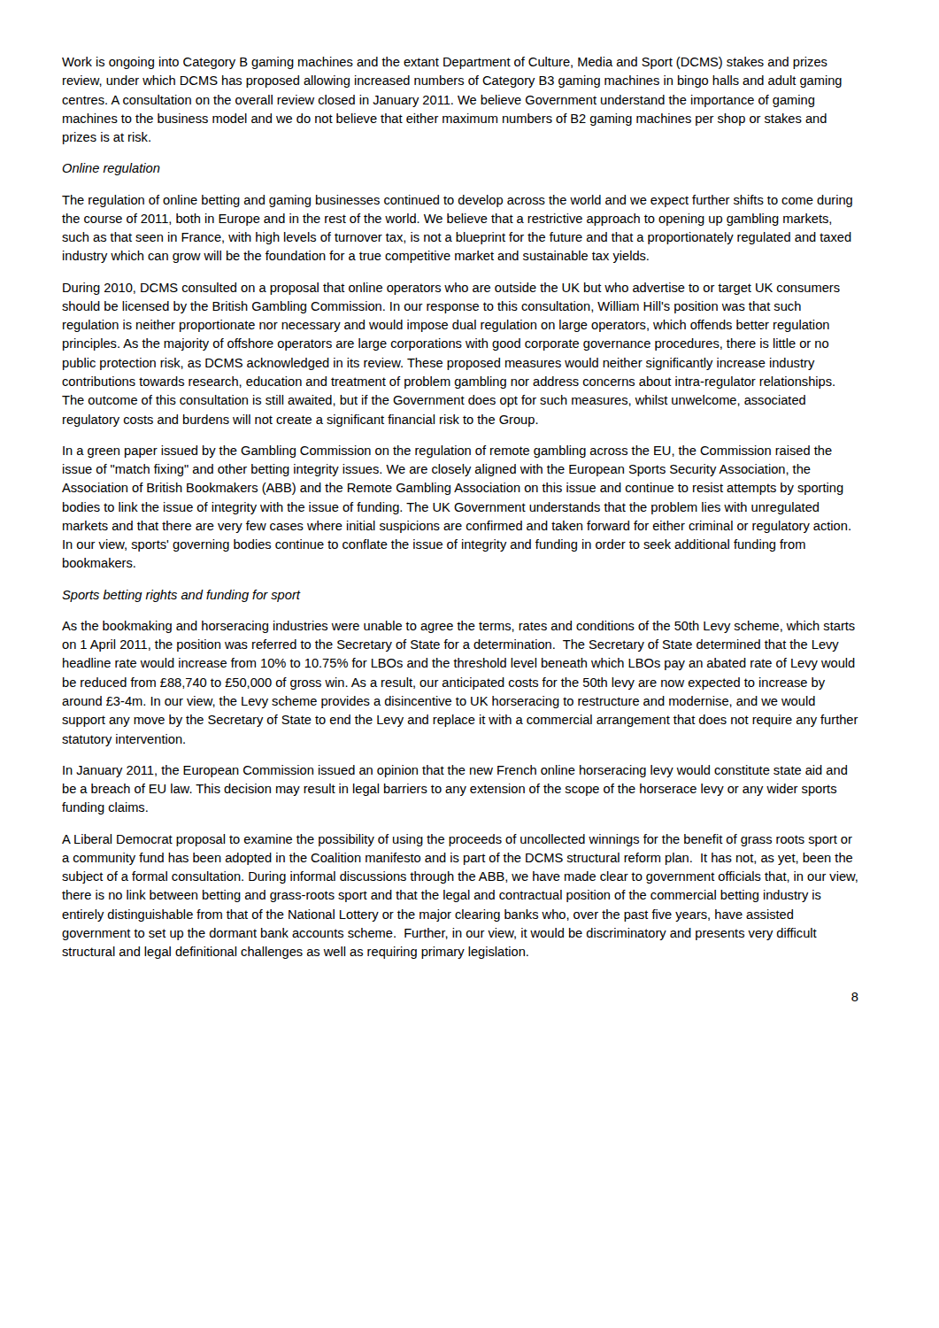Work is ongoing into Category B gaming machines and the extant Department of Culture, Media and Sport (DCMS) stakes and prizes review, under which DCMS has proposed allowing increased numbers of Category B3 gaming machines in bingo halls and adult gaming centres. A consultation on the overall review closed in January 2011. We believe Government understand the importance of gaming machines to the business model and we do not believe that either maximum numbers of B2 gaming machines per shop or stakes and prizes is at risk.
Online regulation
The regulation of online betting and gaming businesses continued to develop across the world and we expect further shifts to come during the course of 2011, both in Europe and in the rest of the world. We believe that a restrictive approach to opening up gambling markets, such as that seen in France, with high levels of turnover tax, is not a blueprint for the future and that a proportionately regulated and taxed industry which can grow will be the foundation for a true competitive market and sustainable tax yields.
During 2010, DCMS consulted on a proposal that online operators who are outside the UK but who advertise to or target UK consumers should be licensed by the British Gambling Commission. In our response to this consultation, William Hill's position was that such regulation is neither proportionate nor necessary and would impose dual regulation on large operators, which offends better regulation principles. As the majority of offshore operators are large corporations with good corporate governance procedures, there is little or no public protection risk, as DCMS acknowledged in its review. These proposed measures would neither significantly increase industry contributions towards research, education and treatment of problem gambling nor address concerns about intra-regulator relationships. The outcome of this consultation is still awaited, but if the Government does opt for such measures, whilst unwelcome, associated regulatory costs and burdens will not create a significant financial risk to the Group.
In a green paper issued by the Gambling Commission on the regulation of remote gambling across the EU, the Commission raised the issue of "match fixing" and other betting integrity issues. We are closely aligned with the European Sports Security Association, the Association of British Bookmakers (ABB) and the Remote Gambling Association on this issue and continue to resist attempts by sporting bodies to link the issue of integrity with the issue of funding. The UK Government understands that the problem lies with unregulated markets and that there are very few cases where initial suspicions are confirmed and taken forward for either criminal or regulatory action. In our view, sports' governing bodies continue to conflate the issue of integrity and funding in order to seek additional funding from bookmakers.
Sports betting rights and funding for sport
As the bookmaking and horseracing industries were unable to agree the terms, rates and conditions of the 50th Levy scheme, which starts on 1 April 2011, the position was referred to the Secretary of State for a determination. The Secretary of State determined that the Levy headline rate would increase from 10% to 10.75% for LBOs and the threshold level beneath which LBOs pay an abated rate of Levy would be reduced from £88,740 to £50,000 of gross win. As a result, our anticipated costs for the 50th levy are now expected to increase by around £3-4m. In our view, the Levy scheme provides a disincentive to UK horseracing to restructure and modernise, and we would support any move by the Secretary of State to end the Levy and replace it with a commercial arrangement that does not require any further statutory intervention.
In January 2011, the European Commission issued an opinion that the new French online horseracing levy would constitute state aid and be a breach of EU law. This decision may result in legal barriers to any extension of the scope of the horserace levy or any wider sports funding claims.
A Liberal Democrat proposal to examine the possibility of using the proceeds of uncollected winnings for the benefit of grass roots sport or a community fund has been adopted in the Coalition manifesto and is part of the DCMS structural reform plan. It has not, as yet, been the subject of a formal consultation. During informal discussions through the ABB, we have made clear to government officials that, in our view, there is no link between betting and grass-roots sport and that the legal and contractual position of the commercial betting industry is entirely distinguishable from that of the National Lottery or the major clearing banks who, over the past five years, have assisted government to set up the dormant bank accounts scheme. Further, in our view, it would be discriminatory and presents very difficult structural and legal definitional challenges as well as requiring primary legislation.
8